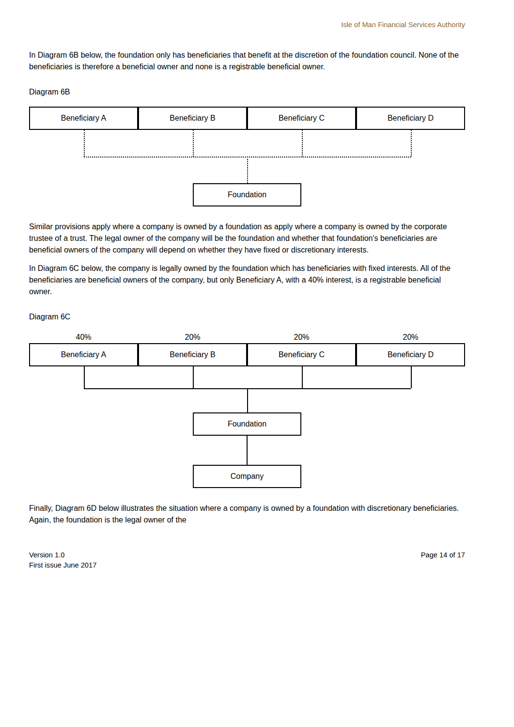Isle of Man Financial Services Authority
In Diagram 6B below, the foundation only has beneficiaries that benefit at the discretion of the foundation council. None of the beneficiaries is therefore a beneficial owner and none is a registrable beneficial owner.
Diagram 6B
| Beneficiary A | Beneficiary B | Beneficiary C | Beneficiary D |
Foundation
Similar provisions apply where a company is owned by a foundation as apply where a company is owned by the corporate trustee of a trust. The legal owner of the company will be the foundation and whether that foundation's beneficiaries are beneficial owners of the company will depend on whether they have fixed or discretionary interests.
In Diagram 6C below, the company is legally owned by the foundation which has beneficiaries with fixed interests. All of the beneficiaries are beneficial owners of the company, but only Beneficiary A, with a 40% interest, is a registrable beneficial owner.
Diagram 6C
| 40% | 20% | 20% | 20% |
| Beneficiary A | Beneficiary B | Beneficiary C | Beneficiary D |
Foundation
Company
Finally, Diagram 6D below illustrates the situation where a company is owned by a foundation with discretionary beneficiaries. Again, the foundation is the legal owner of the
Version 1.0
First issue June 2017
Page 14 of 17